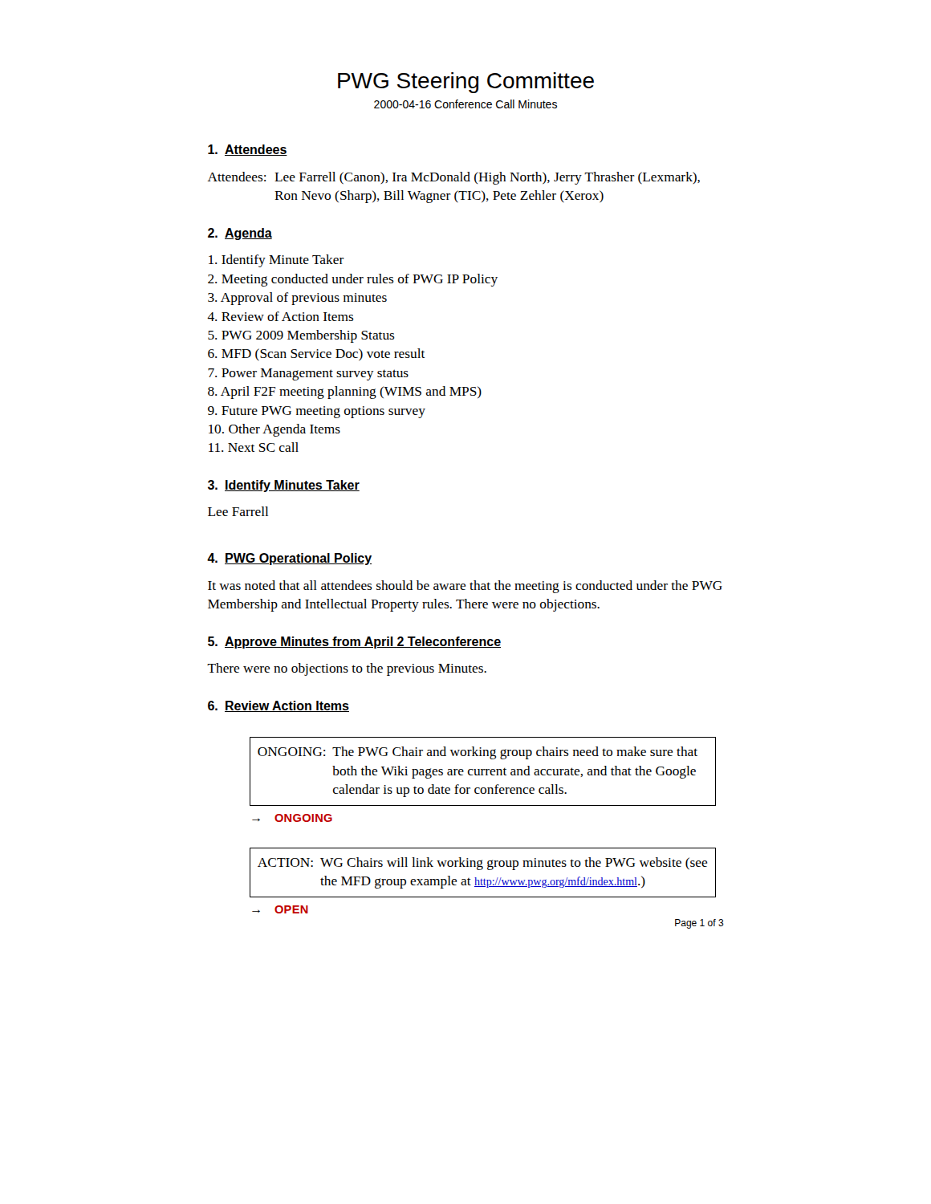PWG Steering Committee
2000-04-16 Conference Call Minutes
1. Attendees
Attendees:
Lee Farrell (Canon), Ira McDonald (High North), Jerry Thrasher (Lexmark), Ron Nevo (Sharp), Bill Wagner (TIC), Pete Zehler (Xerox)
2. Agenda
1. Identify Minute Taker
2. Meeting conducted under rules of PWG IP Policy
3. Approval of previous minutes
4. Review of Action Items
5. PWG 2009 Membership Status
6. MFD (Scan Service Doc) vote result
7. Power Management survey status
8. April F2F meeting planning (WIMS and MPS)
9. Future PWG meeting options survey
10. Other Agenda Items
11. Next SC call
3. Identify Minutes Taker
Lee Farrell
4. PWG Operational Policy
It was noted that all attendees should be aware that the meeting is conducted under the PWG Membership and Intellectual Property rules. There were no objections.
5. Approve Minutes from April 2 Teleconference
There were no objections to the previous Minutes.
6. Review Action Items
ONGOING:
The PWG Chair and working group chairs need to make sure that both the Wiki pages are current and accurate, and that the Google calendar is up to date for conference calls.
→ONGOING
ACTION:
WG Chairs will link working group minutes to the PWG website (see the MFD group example at http://www.pwg.org/mfd/index.html.)
→OPEN
Page 1 of 3